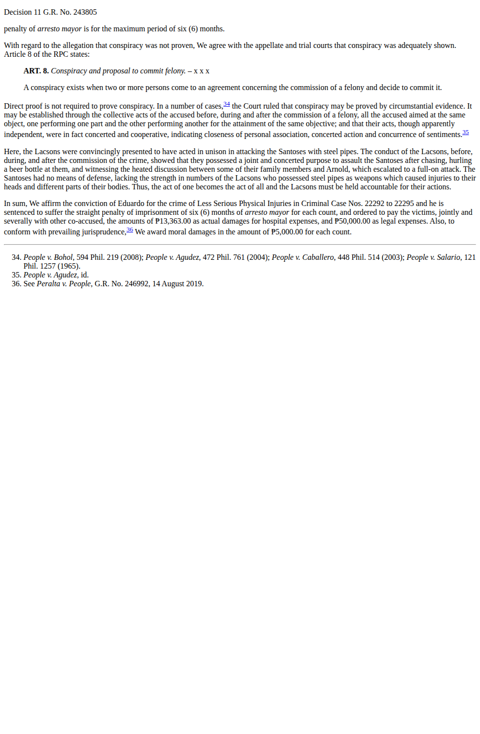Decision 11 G.R. No. 243805
penalty of arresto mayor is for the maximum period of six (6) months.
With regard to the allegation that conspiracy was not proven, We agree with the appellate and trial courts that conspiracy was adequately shown. Article 8 of the RPC states:
ART. 8. Conspiracy and proposal to commit felony. – x x x
A conspiracy exists when two or more persons come to an agreement concerning the commission of a felony and decide to commit it.
Direct proof is not required to prove conspiracy. In a number of cases,34 the Court ruled that conspiracy may be proved by circumstantial evidence. It may be established through the collective acts of the accused before, during and after the commission of a felony, all the accused aimed at the same object, one performing one part and the other performing another for the attainment of the same objective; and that their acts, though apparently independent, were in fact concerted and cooperative, indicating closeness of personal association, concerted action and concurrence of sentiments.35
Here, the Lacsons were convincingly presented to have acted in unison in attacking the Santoses with steel pipes. The conduct of the Lacsons, before, during, and after the commission of the crime, showed that they possessed a joint and concerted purpose to assault the Santoses after chasing, hurling a beer bottle at them, and witnessing the heated discussion between some of their family members and Arnold, which escalated to a full-on attack. The Santoses had no means of defense, lacking the strength in numbers of the Lacsons who possessed steel pipes as weapons which caused injuries to their heads and different parts of their bodies. Thus, the act of one becomes the act of all and the Lacsons must be held accountable for their actions.
In sum, We affirm the conviction of Eduardo for the crime of Less Serious Physical Injuries in Criminal Case Nos. 22292 to 22295 and he is sentenced to suffer the straight penalty of imprisonment of six (6) months of arresto mayor for each count, and ordered to pay the victims, jointly and severally with other co-accused, the amounts of ₱13,363.00 as actual damages for hospital expenses, and ₱50,000.00 as legal expenses. Also, to conform with prevailing jurisprudence,36 We award moral damages in the amount of ₱5,000.00 for each count.
People v. Bohol, 594 Phil. 219 (2008); People v. Agudez, 472 Phil. 761 (2004); People v. Caballero, 448 Phil. 514 (2003); People v. Salario, 121 Phil. 1257 (1965).
People v. Agudez, id.
See Peralta v. People, G.R. No. 246992, 14 August 2019.